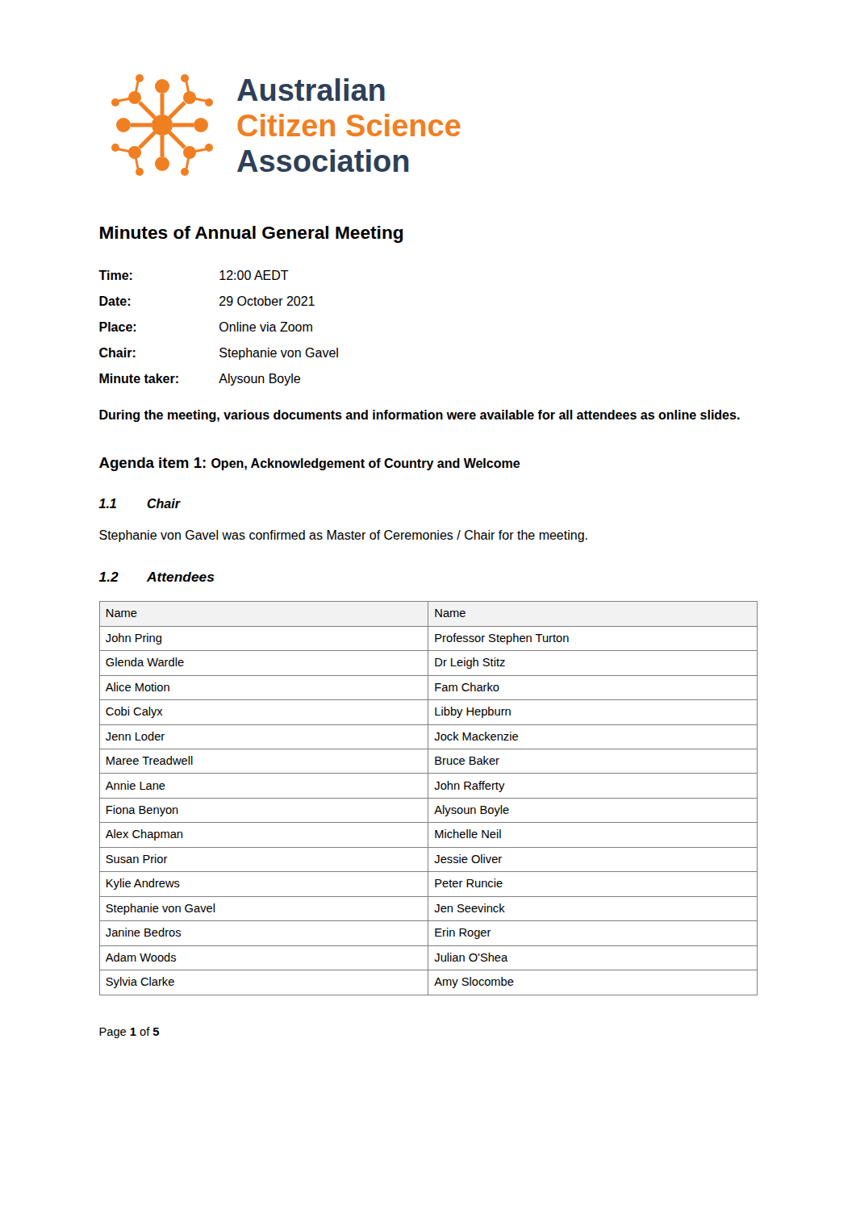Australian Citizen Science Association
Minutes of Annual General Meeting
Time: 12:00 AEDT
Date: 29 October 2021
Place: Online via Zoom
Chair: Stephanie von Gavel
Minute taker: Alysoun Boyle
During the meeting, various documents and information were available for all attendees as online slides.
Agenda item 1: Open, Acknowledgement of Country and Welcome
1.1 Chair
Stephanie von Gavel was confirmed as Master of Ceremonies / Chair for the meeting.
1.2 Attendees
| Name | Name |
| --- | --- |
| John Pring | Professor Stephen Turton |
| Glenda Wardle | Dr Leigh Stitz |
| Alice Motion | Fam Charko |
| Cobi Calyx | Libby Hepburn |
| Jenn Loder | Jock Mackenzie |
| Maree Treadwell | Bruce Baker |
| Annie Lane | John Rafferty |
| Fiona Benyon | Alysoun Boyle |
| Alex Chapman | Michelle Neil |
| Susan Prior | Jessie Oliver |
| Kylie Andrews | Peter Runcie |
| Stephanie von Gavel | Jen Seevinck |
| Janine Bedros | Erin Roger |
| Adam Woods | Julian O'Shea |
| Sylvia Clarke | Amy Slocombe |
Page 1 of 5